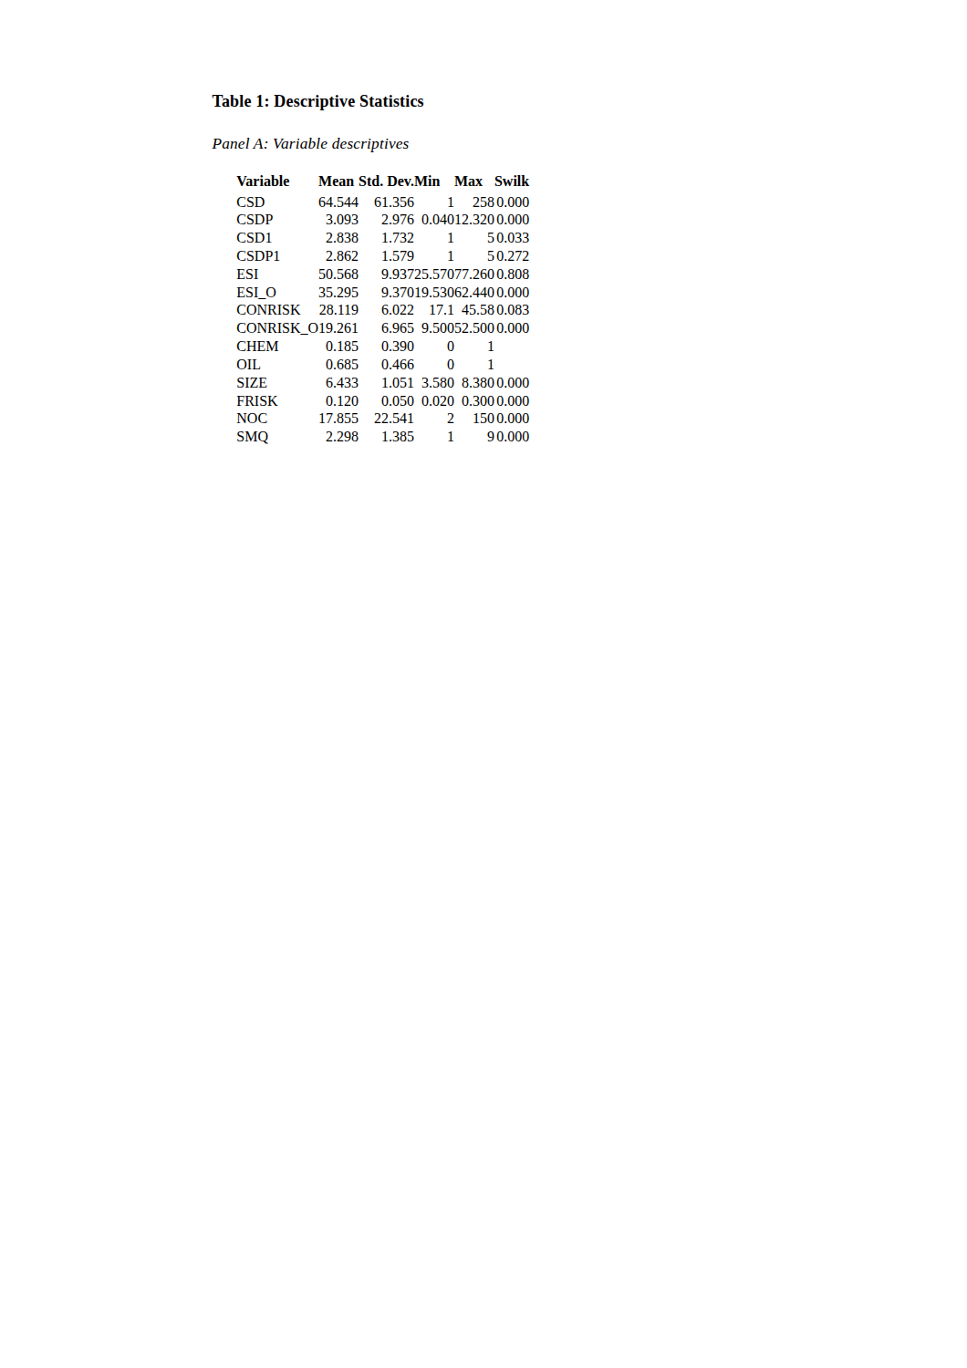Table 1: Descriptive Statistics
Panel A: Variable descriptives
| Variable | Mean | Std. Dev. | Min | Max | Swilk |
| --- | --- | --- | --- | --- | --- |
| CSD | 64.544 | 61.356 | 1 | 258 | 0.000 |
| CSDP | 3.093 | 2.976 | 0.040 | 12.320 | 0.000 |
| CSD1 | 2.838 | 1.732 | 1 | 5 | 0.033 |
| CSDP1 | 2.862 | 1.579 | 1 | 5 | 0.272 |
| ESI | 50.568 | 9.937 | 25.570 | 77.260 | 0.808 |
| ESI_O | 35.295 | 9.370 | 19.530 | 62.440 | 0.000 |
| CONRISK | 28.119 | 6.022 | 17.1 | 45.58 | 0.083 |
| CONRISK_O | 19.261 | 6.965 | 9.500 | 52.500 | 0.000 |
| CHEM | 0.185 | 0.390 | 0 | 1 | |
| OIL | 0.685 | 0.466 | 0 | 1 | |
| SIZE | 6.433 | 1.051 | 3.580 | 8.380 | 0.000 |
| FRISK | 0.120 | 0.050 | 0.020 | 0.300 | 0.000 |
| NOC | 17.855 | 22.541 | 2 | 150 | 0.000 |
| SMQ | 2.298 | 1.385 | 1 | 9 | 0.000 |